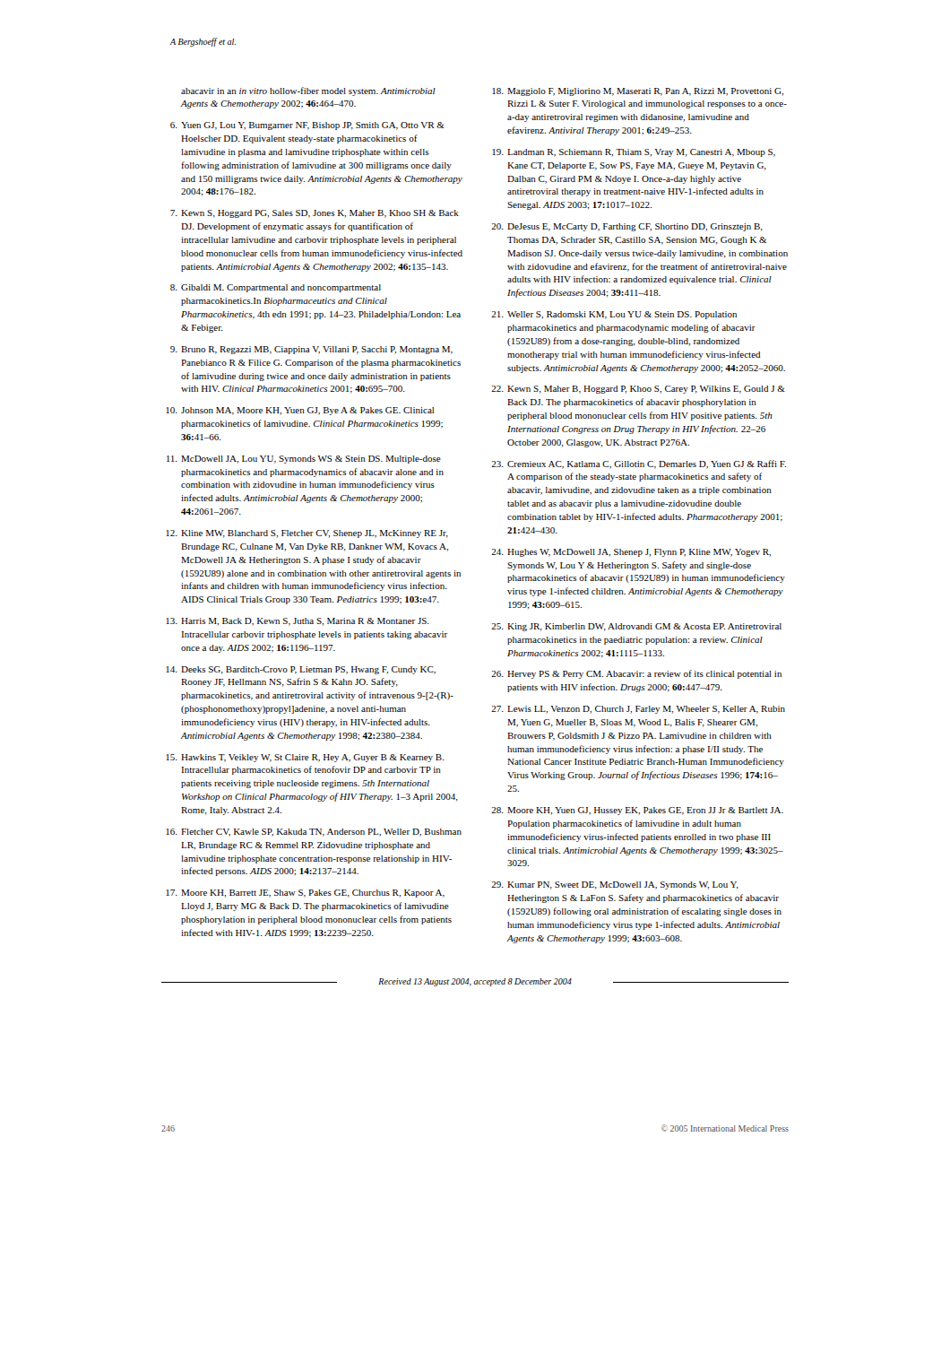A Bergshoeff et al.
abacavir in an in vitro hollow-fiber model system. Antimicrobial Agents & Chemotherapy 2002; 46: 464–470.
6. Yuen GJ, Lou Y, Bumgarner NF, Bishop JP, Smith GA, Otto VR & Hoelscher DD. Equivalent steady-state pharmacokinetics of lamivudine in plasma and lamivudine triphosphate within cells following administration of lamivudine at 300 milligrams once daily and 150 milligrams twice daily. Antimicrobial Agents & Chemotherapy 2004; 48: 176–182.
7. Kewn S, Hoggard PG, Sales SD, Jones K, Maher B, Khoo SH & Back DJ. Development of enzymatic assays for quantification of intracellular lamivudine and carbovir triphosphate levels in peripheral blood mononuclear cells from human immunodeficiency virus-infected patients. Antimicrobial Agents & Chemotherapy 2002; 46: 135–143.
8. Gibaldi M. Compartmental and noncompartmental pharmacokinetics.In Biopharmaceutics and Clinical Pharmacokinetics, 4th edn 1991; pp. 14–23. Philadelphia/London: Lea & Febiger.
9. Bruno R, Regazzi MB, Ciappina V, Villani P, Sacchi P, Montagna M, Panebianco R & Filice G. Comparison of the plasma pharmacokinetics of lamivudine during twice and once daily administration in patients with HIV. Clinical Pharmacokinetics 2001; 40: 695–700.
10. Johnson MA, Moore KH, Yuen GJ, Bye A & Pakes GE. Clinical pharmacokinetics of lamivudine. Clinical Pharmacokinetics 1999; 36: 41–66.
11. McDowell JA, Lou YU, Symonds WS & Stein DS. Multiple-dose pharmacokinetics and pharmacodynamics of abacavir alone and in combination with zidovudine in human immunodeficiency virus infected adults. Antimicrobial Agents & Chemotherapy 2000; 44: 2061–2067.
12. Kline MW, Blanchard S, Fletcher CV, Shenep JL, McKinney RE Jr, Brundage RC, Culnane M, Van Dyke RB, Dankner WM, Kovacs A, McDowell JA & Hetherington S. A phase I study of abacavir (1592U89) alone and in combination with other antiretroviral agents in infants and children with human immunodeficiency virus infection. AIDS Clinical Trials Group 330 Team. Pediatrics 1999; 103: e47.
13. Harris M, Back D, Kewn S, Jutha S, Marina R & Montaner JS. Intracellular carbovir triphosphate levels in patients taking abacavir once a day. AIDS 2002; 16: 1196–1197.
14. Deeks SG, Barditch-Crovo P, Lietman PS, Hwang F, Cundy KC, Rooney JF, Hellmann NS, Safrin S & Kahn JO. Safety, pharmacokinetics, and antiretroviral activity of intravenous 9-[2-(R)-(phosphonomethoxy)propyl]adenine, a novel anti-human immunodeficiency virus (HIV) therapy, in HIV-infected adults. Antimicrobial Agents & Chemotherapy 1998; 42: 2380–2384.
15. Hawkins T, Veikley W, St Claire R, Hey A, Guyer B & Kearney B. Intracellular pharmacokinetics of tenofovir DP and carbovir TP in patients receiving triple nucleoside regimens. 5th International Workshop on Clinical Pharmacology of HIV Therapy. 1–3 April 2004, Rome, Italy. Abstract 2.4.
16. Fletcher CV, Kawle SP, Kakuda TN, Anderson PL, Weller D, Bushman LR, Brundage RC & Remmel RP. Zidovudine triphosphate and lamivudine triphosphate concentration-response relationship in HIV-infected persons. AIDS 2000; 14: 2137–2144.
17. Moore KH, Barrett JE, Shaw S, Pakes GE, Churchus R, Kapoor A, Lloyd J, Barry MG & Back D. The pharmacokinetics of lamivudine phosphorylation in peripheral blood mononuclear cells from patients infected with HIV-1. AIDS 1999; 13: 2239–2250.
18. Maggiolo F, Migliorino M, Maserati R, Pan A, Rizzi M, Provettoni G, Rizzi L & Suter F. Virological and immunological responses to a once-a-day antiretroviral regimen with didanosine, lamivudine and efavirenz. Antiviral Therapy 2001; 6: 249–253.
19. Landman R, Schiemann R, Thiam S, Vray M, Canestri A, Mboup S, Kane CT, Delaporte E, Sow PS, Faye MA, Gueye M, Peytavin G, Dalban C, Girard PM & Ndoye I. Once-a-day highly active antiretroviral therapy in treatment-naive HIV-1-infected adults in Senegal. AIDS 2003; 17: 1017–1022.
20. DeJesus E, McCarty D, Farthing CF, Shortino DD, Grinsztejn B, Thomas DA, Schrader SR, Castillo SA, Sension MG, Gough K & Madison SJ. Once-daily versus twice-daily lamivudine, in combination with zidovudine and efavirenz, for the treatment of antiretroviral-naive adults with HIV infection: a randomized equivalence trial. Clinical Infectious Diseases 2004; 39: 411–418.
21. Weller S, Radomski KM, Lou YU & Stein DS. Population pharmacokinetics and pharmacodynamic modeling of abacavir (1592U89) from a dose-ranging, double-blind, randomized monotherapy trial with human immunodeficiency virus-infected subjects. Antimicrobial Agents & Chemotherapy 2000; 44: 2052–2060.
22. Kewn S, Maher B, Hoggard P, Khoo S, Carey P, Wilkins E, Gould J & Back DJ. The pharmacokinetics of abacavir phosphorylation in peripheral blood mononuclear cells from HIV positive patients. 5th International Congress on Drug Therapy in HIV Infection. 22–26 October 2000, Glasgow, UK. Abstract P276A.
23. Cremieux AC, Katlama C, Gillotin C, Demarles D, Yuen GJ & Raffi F. A comparison of the steady-state pharmacokinetics and safety of abacavir, lamivudine, and zidovudine taken as a triple combination tablet and as abacavir plus a lamivudine-zidovudine double combination tablet by HIV-1-infected adults. Pharmacotherapy 2001; 21: 424–430.
24. Hughes W, McDowell JA, Shenep J, Flynn P, Kline MW, Yogev R, Symonds W, Lou Y & Hetherington S. Safety and single-dose pharmacokinetics of abacavir (1592U89) in human immunodeficiency virus type 1-infected children. Antimicrobial Agents & Chemotherapy 1999; 43: 609–615.
25. King JR, Kimberlin DW, Aldrovandi GM & Acosta EP. Antiretroviral pharmacokinetics in the paediatric population: a review. Clinical Pharmacokinetics 2002; 41: 1115–1133.
26. Hervey PS & Perry CM. Abacavir: a review of its clinical potential in patients with HIV infection. Drugs 2000; 60: 447–479.
27. Lewis LL, Venzon D, Church J, Farley M, Wheeler S, Keller A, Rubin M, Yuen G, Mueller B, Sloas M, Wood L, Balis F, Shearer GM, Brouwers P, Goldsmith J & Pizzo PA. Lamivudine in children with human immunodeficiency virus infection: a phase I/II study. The National Cancer Institute Pediatric Branch-Human Immunodeficiency Virus Working Group. Journal of Infectious Diseases 1996; 174: 16–25.
28. Moore KH, Yuen GJ, Hussey EK, Pakes GE, Eron JJ Jr & Bartlett JA. Population pharmacokinetics of lamivudine in adult human immunodeficiency virus-infected patients enrolled in two phase III clinical trials. Antimicrobial Agents & Chemotherapy 1999; 43: 3025–3029.
29. Kumar PN, Sweet DE, McDowell JA, Symonds W, Lou Y, Hetherington S & LaFon S. Safety and pharmacokinetics of abacavir (1592U89) following oral administration of escalating single doses in human immunodeficiency virus type 1-infected adults. Antimicrobial Agents & Chemotherapy 1999; 43: 603–608.
Received 13 August 2004, accepted 8 December 2004
246
© 2005 International Medical Press